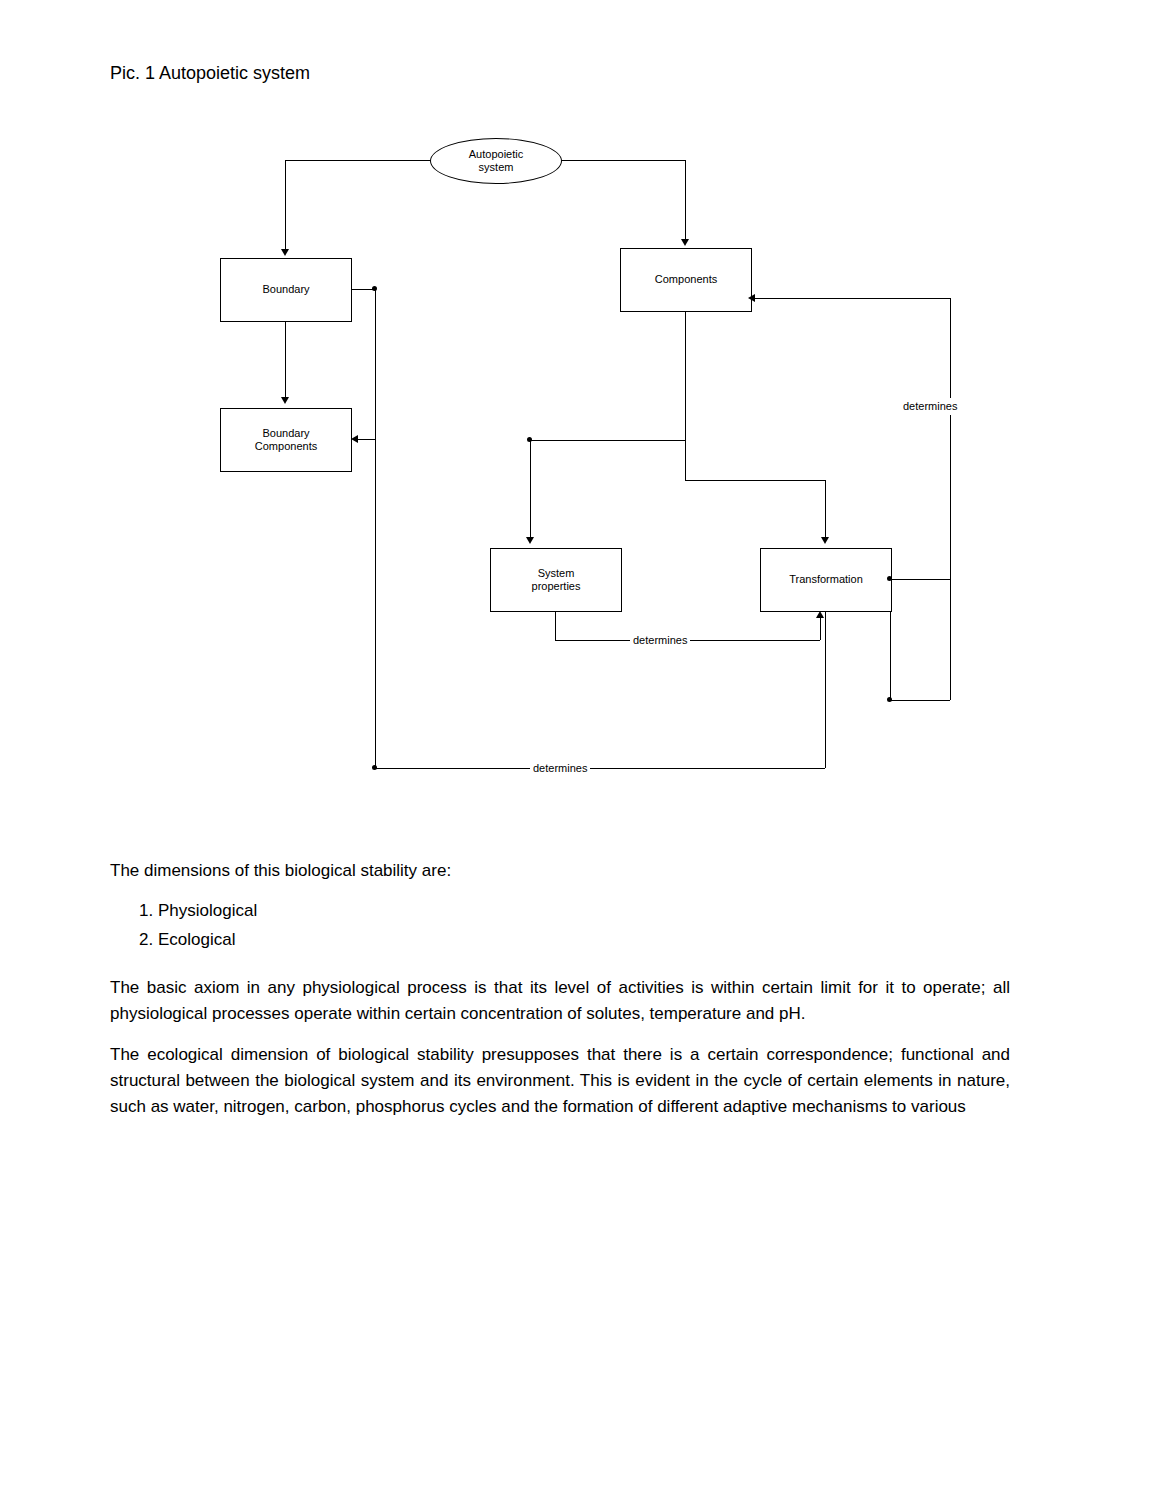Pic. 1 Autopoietic system
Autopoietic
system
Boundary
Boundary
Components
Components
System
properties
Transformation
determines
determines
determines
The dimensions of this biological stability are:
Physiological
Ecological
The basic axiom in any physiological process is that its level of activities is within certain limit for it to operate; all physiological processes operate within certain concentration of solutes, temperature and pH.
The ecological dimension of biological stability presupposes that there is a certain correspondence; functional and structural between the biological system and its environment. This is evident in the cycle of certain elements in nature, such as water, nitrogen, carbon, phosphorus cycles and the formation of different adaptive mechanisms to various